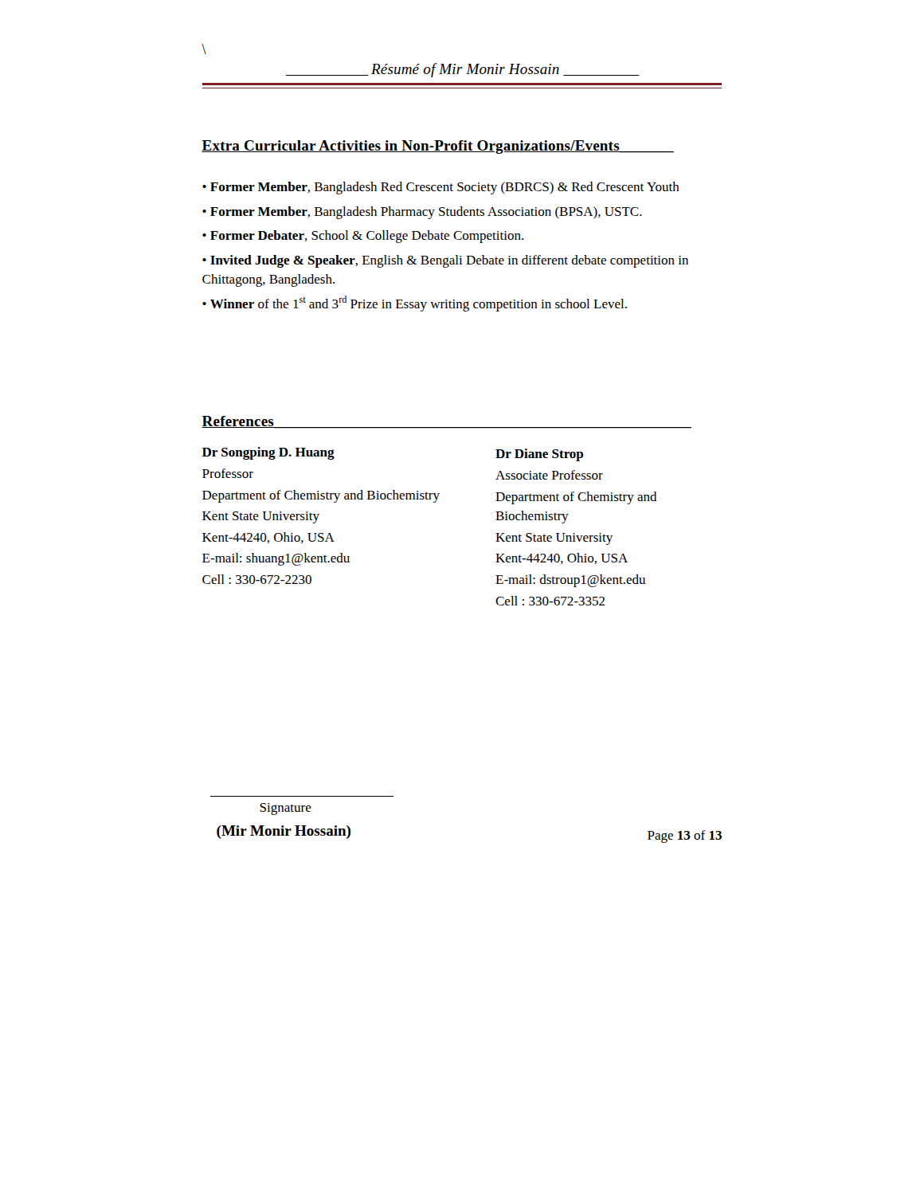\
____________ Résumé of Mir Monir Hossain ___________
Extra Curricular Activities in Non-Profit Organizations/Events_______
• Former Member, Bangladesh Red Crescent Society (BDRCS) & Red Crescent Youth
• Former Member, Bangladesh Pharmacy Students Association (BPSA), USTC.
• Former Debater, School & College Debate Competition.
• Invited Judge & Speaker, English & Bengali Debate in different debate competition in Chittagong, Bangladesh.
• Winner of the 1st and 3rd Prize in Essay writing competition in school Level.
References______________________________________________________
Dr Songping D. Huang
Professor
Department of Chemistry and Biochemistry
Kent State University
Kent-44240, Ohio, USA
E-mail: shuang1@kent.edu
Cell : 330-672-2230
Dr Diane Strop
Associate Professor
Department of Chemistry and Biochemistry
Kent State University
Kent-44240, Ohio, USA
E-mail: dstroup1@kent.edu
Cell : 330-672-3352
Signature
(Mir Monir Hossain)
Page 13 of 13